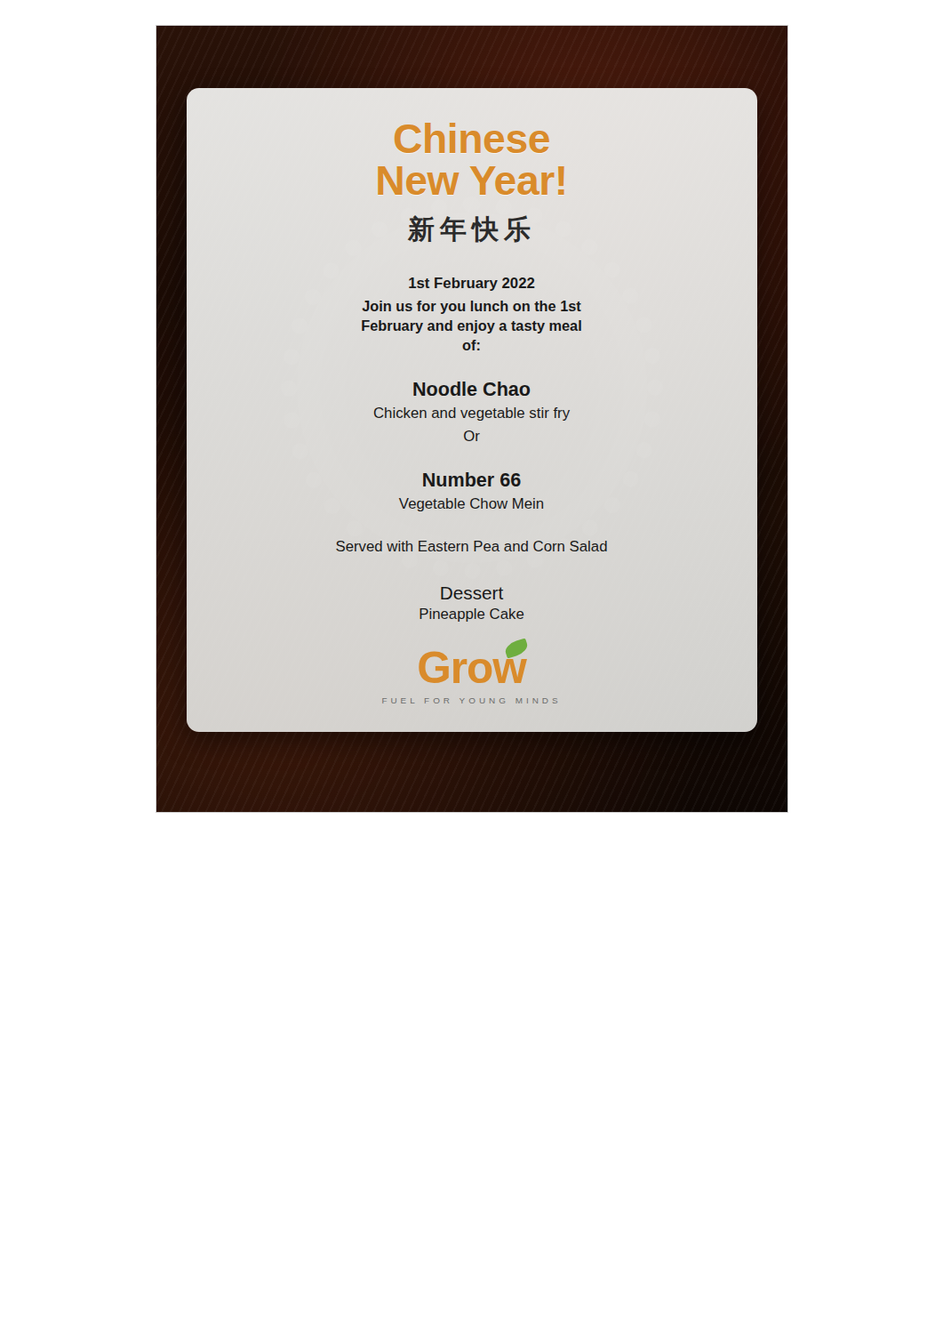Chinese
New Year!
新年快乐
1st February 2022
Join us for you lunch on the 1st February and enjoy a tasty meal of:
Noodle Chao
Chicken and vegetable stir fry
Or
Number 66
Vegetable Chow Mein
Served with Eastern Pea and Corn Salad
Dessert
Pineapple Cake
Grow
Fuel for young minds